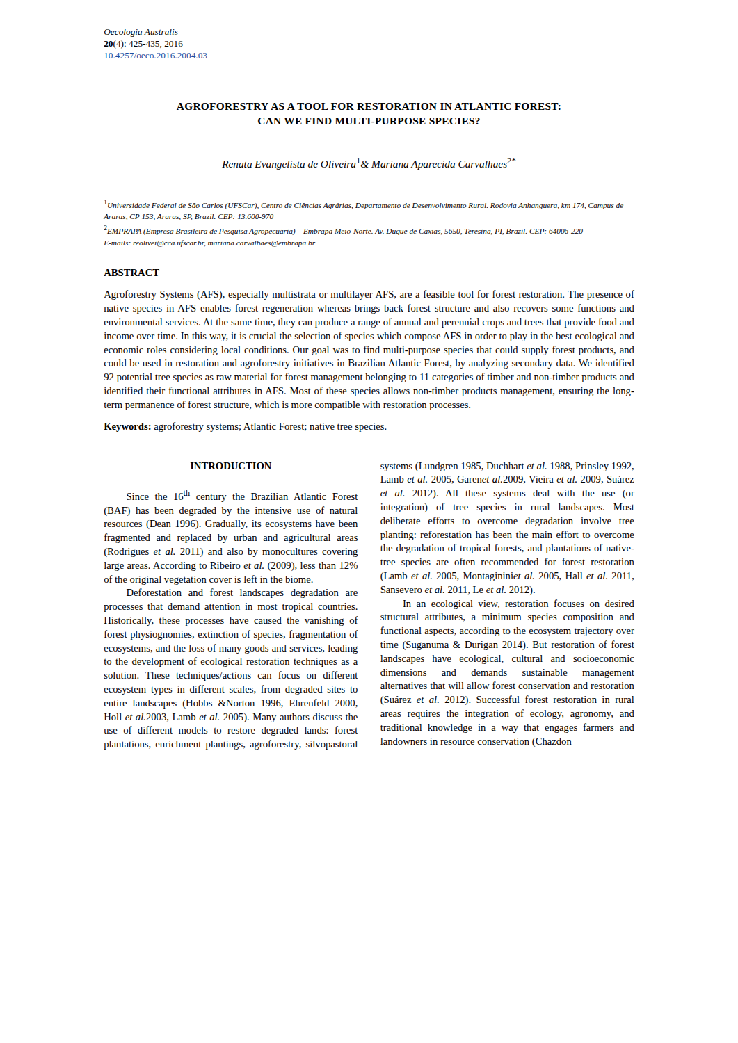Oecologia Australis
20(4): 425-435, 2016
10.4257/oeco.2016.2004.03
Agroforestry as a tool for restoration in Atlantic Forest:
can we find multi-purpose species?
Renata Evangelista de Oliveira1& Mariana Aparecida Carvalhaes2*
1Universidade Federal de São Carlos (UFSCar), Centro de Ciências Agrárias, Departamento de Desenvolvimento Rural. Rodovia Anhanguera, km 174, Campus de Araras, CP 153, Araras, SP, Brazil. CEP: 13.600-970
2EMPRAPA (Empresa Brasileira de Pesquisa Agropecuária) – Embrapa Meio-Norte. Av. Duque de Caxias, 5650, Teresina, PI, Brazil. CEP: 64006-220
E-mails: reolivei@cca.ufscar.br, mariana.carvalhaes@embrapa.br
ABSTRACT
Agroforestry Systems (AFS), especially multistrata or multilayer AFS, are a feasible tool for forest restoration. The presence of native species in AFS enables forest regeneration whereas brings back forest structure and also recovers some functions and environmental services. At the same time, they can produce a range of annual and perennial crops and trees that provide food and income over time. In this way, it is crucial the selection of species which compose AFS in order to play in the best ecological and economic roles considering local conditions. Our goal was to find multi-purpose species that could supply forest products, and could be used in restoration and agroforestry initiatives in Brazilian Atlantic Forest, by analyzing secondary data. We identified 92 potential tree species as raw material for forest management belonging to 11 categories of timber and non-timber products and identified their functional attributes in AFS. Most of these species allows non-timber products management, ensuring the long-term permanence of forest structure, which is more compatible with restoration processes.
Keywords: agroforestry systems; Atlantic Forest; native tree species.
INTRODUCTION
Since the 16th century the Brazilian Atlantic Forest (BAF) has been degraded by the intensive use of natural resources (Dean 1996). Gradually, its ecosystems have been fragmented and replaced by urban and agricultural areas (Rodrigues et al. 2011) and also by monocultures covering large areas. According to Ribeiro et al. (2009), less than 12% of the original vegetation cover is left in the biome.
Deforestation and forest landscapes degradation are processes that demand attention in most tropical countries. Historically, these processes have caused the vanishing of forest physiognomies, extinction of species, fragmentation of ecosystems, and the loss of many goods and services, leading to the development of ecological restoration techniques as a solution. These techniques/actions can focus on different ecosystem types in different scales, from degraded sites to entire landscapes (Hobbs &Norton 1996, Ehrenfeld 2000, Holl et al. 2003, Lamb et al. 2005). Many authors discuss the use of different models to restore degraded lands: forest plantations, enrichment plantings, agroforestry, silvopastoral systems (Lundgren 1985, Duchhart et al. 1988, Prinsley 1992, Lamb et al. 2005, Garenet al. 2009, Vieira et al. 2009, Suárez et al. 2012). All these systems deal with the use (or integration) of tree species in rural landscapes. Most deliberate efforts to overcome degradation involve tree planting: reforestation has been the main effort to overcome the degradation of tropical forests, and plantations of native-tree species are often recommended for forest restoration (Lamb et al. 2005, Montagininiet al. 2005, Hall et al. 2011, Sansevero et al. 2011, Le et al. 2012).
In an ecological view, restoration focuses on desired structural attributes, a minimum species composition and functional aspects, according to the ecosystem trajectory over time (Suganuma & Durigan 2014). But restoration of forest landscapes have ecological, cultural and socioeconomic dimensions and demands sustainable management alternatives that will allow forest conservation and restoration (Suárez et al. 2012). Successful forest restoration in rural areas requires the integration of ecology, agronomy, and traditional knowledge in a way that engages farmers and landowners in resource conservation (Chazdon